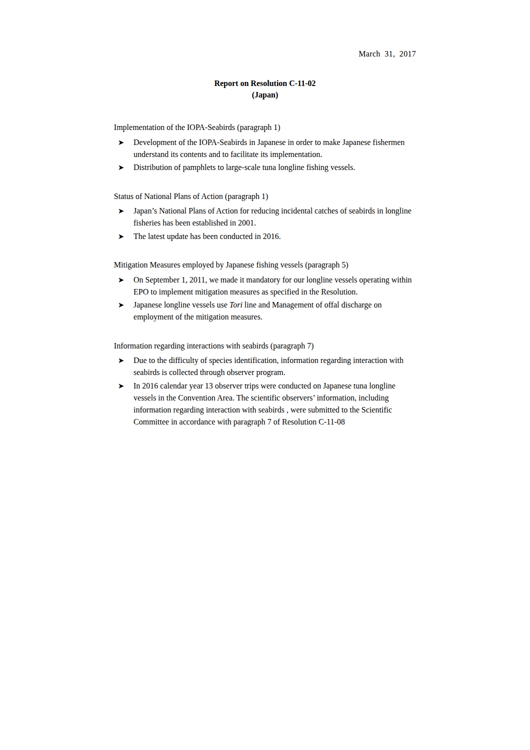March 31, 2017
Report on Resolution C-11-02 (Japan)
Implementation of the IOPA-Seabirds (paragraph 1)
Development of the IOPA-Seabirds in Japanese in order to make Japanese fishermen understand its contents and to facilitate its implementation.
Distribution of pamphlets to large-scale tuna longline fishing vessels.
Status of National Plans of Action (paragraph 1)
Japan’s National Plans of Action for reducing incidental catches of seabirds in longline fisheries has been established in 2001.
The latest update has been conducted in 2016.
Mitigation Measures employed by Japanese fishing vessels (paragraph 5)
On September 1, 2011, we made it mandatory for our longline vessels operating within EPO to implement mitigation measures as specified in the Resolution.
Japanese longline vessels use Tori line and Management of offal discharge on employment of the mitigation measures.
Information regarding interactions with seabirds (paragraph 7)
Due to the difficulty of species identification, information regarding interaction with seabirds is collected through observer program.
In 2016 calendar year 13 observer trips were conducted on Japanese tuna longline vessels in the Convention Area. The scientific observers’ information, including information regarding interaction with seabirds , were submitted to the Scientific Committee in accordance with paragraph 7 of Resolution C-11-08